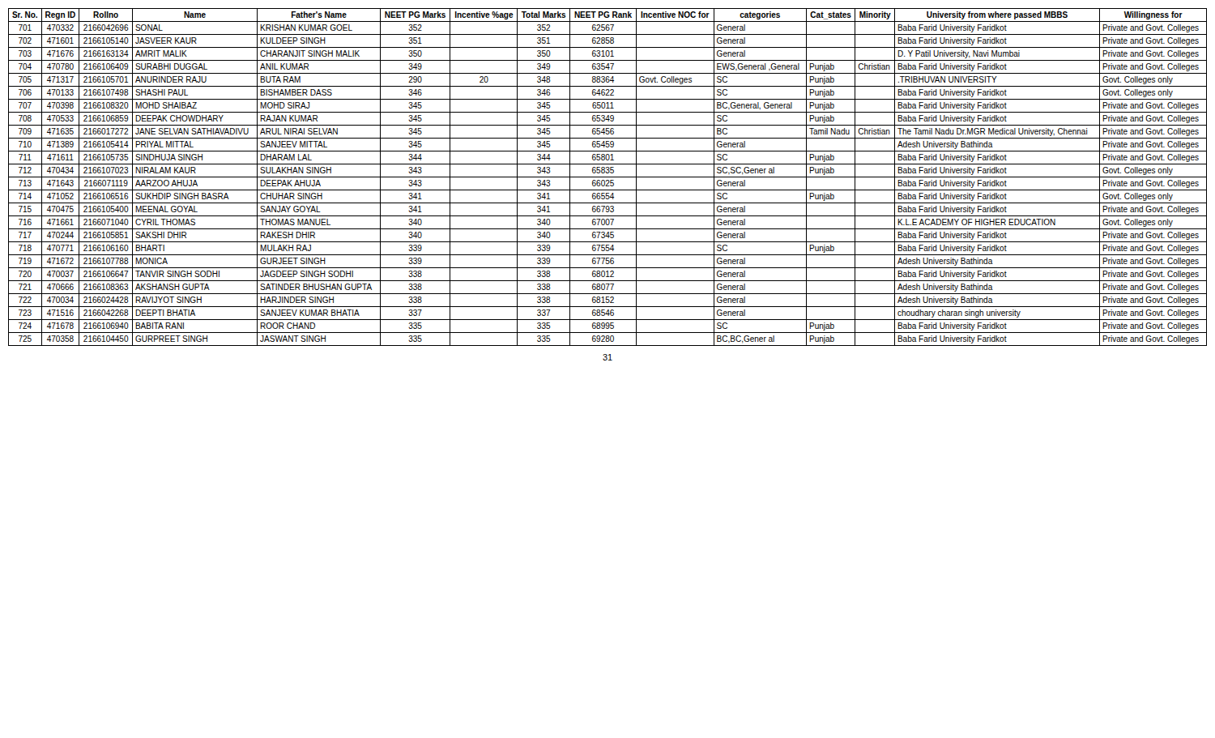| Sr. No. | Regn ID | Rollno | Name | Father's Name | NEET PG Marks | Incentive %age | Total Marks | NEET PG Rank | Incentive NOC for | categories | Cat_states | Minority | University from where passed MBBS | Willingness for |
| --- | --- | --- | --- | --- | --- | --- | --- | --- | --- | --- | --- | --- | --- | --- |
| 701 | 470332 | 2166042696 | SONAL | KRISHAN KUMAR GOEL | 352 | | 352 | 62567 | | General | | | Baba Farid University Faridkot | Private and Govt. Colleges |
| 702 | 471601 | 2166105140 | JASVEER KAUR | KULDEEP SINGH | 351 | | 351 | 62858 | | General | | | Baba Farid University Faridkot | Private and Govt. Colleges |
| 703 | 471676 | 2166163134 | AMRIT MALIK | CHARANJIT SINGH MALIK | 350 | | 350 | 63101 | | General | | | D. Y Patil University, Navi Mumbai | Private and Govt. Colleges |
| 704 | 470780 | 2166106409 | SURABHI DUGGAL | ANIL KUMAR | 349 | | 349 | 63547 | | EWS,General ,General | Punjab | Christian | Baba Farid University Faridkot | Private and Govt. Colleges |
| 705 | 471317 | 2166105701 | ANURINDER RAJU | BUTA RAM | 290 | 20 | 348 | 88364 | Govt. Colleges | SC | Punjab | | .TRIBHUVAN UNIVERSITY | Govt. Colleges only |
| 706 | 470133 | 2166107498 | SHASHI PAUL | BISHAMBER DASS | 346 | | 346 | 64622 | | SC | Punjab | | Baba Farid University Faridkot | Govt. Colleges only |
| 707 | 470398 | 2166108320 | MOHD SHAIBAZ | MOHD SIRAJ | 345 | | 345 | 65011 | | BC,General, General | Punjab | | Baba Farid University Faridkot | Private and Govt. Colleges |
| 708 | 470533 | 2166106859 | DEEPAK CHOWDHARY | RAJAN KUMAR | 345 | | 345 | 65349 | | SC | Punjab | | Baba Farid University Faridkot | Private and Govt. Colleges |
| 709 | 471635 | 2166017272 | JANE SELVAN SATHIAVADIVU | ARUL NIRAI SELVAN | 345 | | 345 | 65456 | | BC | Tamil Nadu | Christian | The Tamil Nadu Dr.MGR Medical University, Chennai | Private and Govt. Colleges |
| 710 | 471389 | 2166105414 | PRIYAL MITTAL | SANJEEV MITTAL | 345 | | 345 | 65459 | | General | | | Adesh University Bathinda | Private and Govt. Colleges |
| 711 | 471611 | 2166105735 | SINDHUJA SINGH | DHARAM LAL | 344 | | 344 | 65801 | | SC | Punjab | | Baba Farid University Faridkot | Private and Govt. Colleges |
| 712 | 470434 | 2166107023 | NIRALAM KAUR | SULAKHAN SINGH | 343 | | 343 | 65835 | | SC,SC,Gener al | Punjab | | Baba Farid University Faridkot | Govt. Colleges only |
| 713 | 471643 | 2166071119 | AARZOO AHUJA | DEEPAK AHUJA | 343 | | 343 | 66025 | | General | | | Baba Farid University Faridkot | Private and Govt. Colleges |
| 714 | 471052 | 2166106516 | SUKHDIP SINGH BASRA | CHUHAR SINGH | 341 | | 341 | 66554 | | SC | Punjab | | Baba Farid University Faridkot | Govt. Colleges only |
| 715 | 470475 | 2166105400 | MEENAL GOYAL | SANJAY GOYAL | 341 | | 341 | 66793 | | General | | | Baba Farid University Faridkot | Private and Govt. Colleges |
| 716 | 471661 | 2166071040 | CYRIL THOMAS | THOMAS MANUEL | 340 | | 340 | 67007 | | General | | | K.L.E ACADEMY OF HIGHER EDUCATION | Govt. Colleges only |
| 717 | 470244 | 2166105851 | SAKSHI DHIR | RAKESH DHIR | 340 | | 340 | 67345 | | General | | | Baba Farid University Faridkot | Private and Govt. Colleges |
| 718 | 470771 | 2166106160 | BHARTI | MULAKH RAJ | 339 | | 339 | 67554 | | SC | Punjab | | Baba Farid University Faridkot | Private and Govt. Colleges |
| 719 | 471672 | 2166107788 | MONICA | GURJEET SINGH | 339 | | 339 | 67756 | | General | | | Adesh University Bathinda | Private and Govt. Colleges |
| 720 | 470037 | 2166106647 | TANVIR SINGH SODHI | JAGDEEP SINGH SODHI | 338 | | 338 | 68012 | | General | | | Baba Farid University Faridkot | Private and Govt. Colleges |
| 721 | 470666 | 2166108363 | AKSHANSH GUPTA | SATINDER BHUSHAN GUPTA | 338 | | 338 | 68077 | | General | | | Adesh University Bathinda | Private and Govt. Colleges |
| 722 | 470034 | 2166024428 | RAVIJYOT SINGH | HARJINDER SINGH | 338 | | 338 | 68152 | | General | | | Adesh University Bathinda | Private and Govt. Colleges |
| 723 | 471516 | 2166042268 | DEEPTI BHATIA | SANJEEV KUMAR BHATIA | 337 | | 337 | 68546 | | General | | | choudhary charan singh university | Private and Govt. Colleges |
| 724 | 471678 | 2166106940 | BABITA RANI | ROOR CHAND | 335 | | 335 | 68995 | | SC | Punjab | | Baba Farid University Faridkot | Private and Govt. Colleges |
| 725 | 470358 | 2166104450 | GURPREET SINGH | JASWANT SINGH | 335 | | 335 | 69280 | | BC,BC,Gener al | Punjab | | Baba Farid University Faridkot | Private and Govt. Colleges |
31